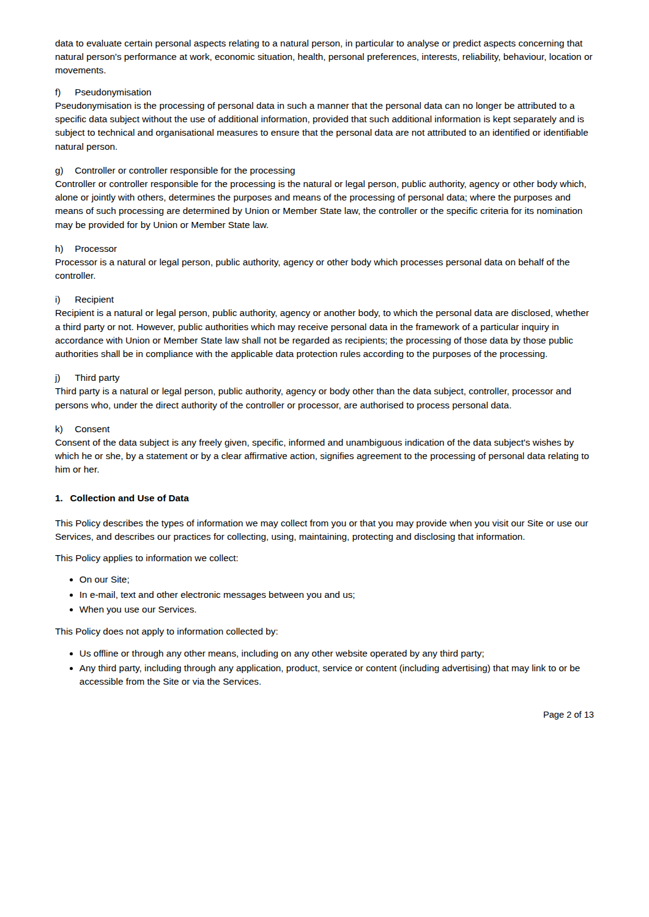data to evaluate certain personal aspects relating to a natural person, in particular to analyse or predict aspects concerning that natural person's performance at work, economic situation, health, personal preferences, interests, reliability, behaviour, location or movements.
f) Pseudonymisation
Pseudonymisation is the processing of personal data in such a manner that the personal data can no longer be attributed to a specific data subject without the use of additional information, provided that such additional information is kept separately and is subject to technical and organisational measures to ensure that the personal data are not attributed to an identified or identifiable natural person.
g) Controller or controller responsible for the processing
Controller or controller responsible for the processing is the natural or legal person, public authority, agency or other body which, alone or jointly with others, determines the purposes and means of the processing of personal data; where the purposes and means of such processing are determined by Union or Member State law, the controller or the specific criteria for its nomination may be provided for by Union or Member State law.
h) Processor
Processor is a natural or legal person, public authority, agency or other body which processes personal data on behalf of the controller.
i) Recipient
Recipient is a natural or legal person, public authority, agency or another body, to which the personal data are disclosed, whether a third party or not. However, public authorities which may receive personal data in the framework of a particular inquiry in accordance with Union or Member State law shall not be regarded as recipients; the processing of those data by those public authorities shall be in compliance with the applicable data protection rules according to the purposes of the processing.
j) Third party
Third party is a natural or legal person, public authority, agency or body other than the data subject, controller, processor and persons who, under the direct authority of the controller or processor, are authorised to process personal data.
k) Consent
Consent of the data subject is any freely given, specific, informed and unambiguous indication of the data subject's wishes by which he or she, by a statement or by a clear affirmative action, signifies agreement to the processing of personal data relating to him or her.
1. Collection and Use of Data
This Policy describes the types of information we may collect from you or that you may provide when you visit our Site or use our Services, and describes our practices for collecting, using, maintaining, protecting and disclosing that information.
This Policy applies to information we collect:
On our Site;
In e-mail, text and other electronic messages between you and us;
When you use our Services.
This Policy does not apply to information collected by:
Us offline or through any other means, including on any other website operated by any third party;
Any third party, including through any application, product, service or content (including advertising) that may link to or be accessible from the Site or via the Services.
Page 2 of 13